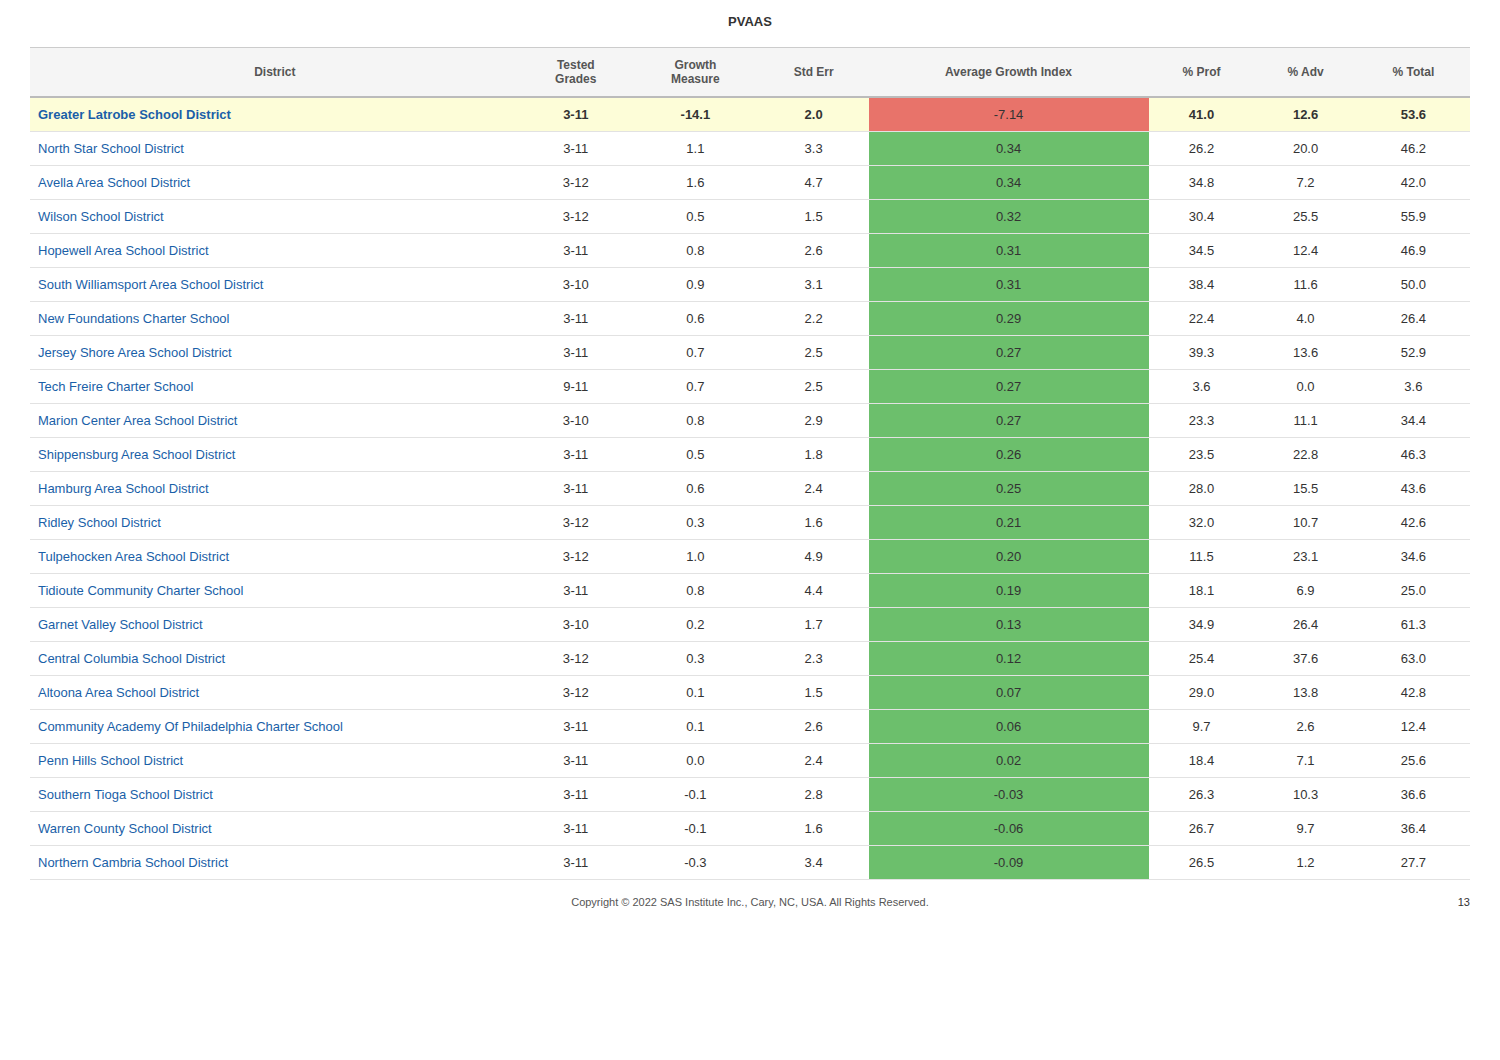PVAAS
| District | Tested Grades | Growth Measure | Std Err | Average Growth Index | % Prof | % Adv | % Total |
| --- | --- | --- | --- | --- | --- | --- | --- |
| Greater Latrobe School District | 3-11 | -14.1 | 2.0 | -7.14 | 41.0 | 12.6 | 53.6 |
| North Star School District | 3-11 | 1.1 | 3.3 | 0.34 | 26.2 | 20.0 | 46.2 |
| Avella Area School District | 3-12 | 1.6 | 4.7 | 0.34 | 34.8 | 7.2 | 42.0 |
| Wilson School District | 3-12 | 0.5 | 1.5 | 0.32 | 30.4 | 25.5 | 55.9 |
| Hopewell Area School District | 3-11 | 0.8 | 2.6 | 0.31 | 34.5 | 12.4 | 46.9 |
| South Williamsport Area School District | 3-10 | 0.9 | 3.1 | 0.31 | 38.4 | 11.6 | 50.0 |
| New Foundations Charter School | 3-11 | 0.6 | 2.2 | 0.29 | 22.4 | 4.0 | 26.4 |
| Jersey Shore Area School District | 3-11 | 0.7 | 2.5 | 0.27 | 39.3 | 13.6 | 52.9 |
| Tech Freire Charter School | 9-11 | 0.7 | 2.5 | 0.27 | 3.6 | 0.0 | 3.6 |
| Marion Center Area School District | 3-10 | 0.8 | 2.9 | 0.27 | 23.3 | 11.1 | 34.4 |
| Shippensburg Area School District | 3-11 | 0.5 | 1.8 | 0.26 | 23.5 | 22.8 | 46.3 |
| Hamburg Area School District | 3-11 | 0.6 | 2.4 | 0.25 | 28.0 | 15.5 | 43.6 |
| Ridley School District | 3-12 | 0.3 | 1.6 | 0.21 | 32.0 | 10.7 | 42.6 |
| Tulpehocken Area School District | 3-12 | 1.0 | 4.9 | 0.20 | 11.5 | 23.1 | 34.6 |
| Tidioute Community Charter School | 3-11 | 0.8 | 4.4 | 0.19 | 18.1 | 6.9 | 25.0 |
| Garnet Valley School District | 3-10 | 0.2 | 1.7 | 0.13 | 34.9 | 26.4 | 61.3 |
| Central Columbia School District | 3-12 | 0.3 | 2.3 | 0.12 | 25.4 | 37.6 | 63.0 |
| Altoona Area School District | 3-12 | 0.1 | 1.5 | 0.07 | 29.0 | 13.8 | 42.8 |
| Community Academy Of Philadelphia Charter School | 3-11 | 0.1 | 2.6 | 0.06 | 9.7 | 2.6 | 12.4 |
| Penn Hills School District | 3-11 | 0.0 | 2.4 | 0.02 | 18.4 | 7.1 | 25.6 |
| Southern Tioga School District | 3-11 | -0.1 | 2.8 | -0.03 | 26.3 | 10.3 | 36.6 |
| Warren County School District | 3-11 | -0.1 | 1.6 | -0.06 | 26.7 | 9.7 | 36.4 |
| Northern Cambria School District | 3-11 | -0.3 | 3.4 | -0.09 | 26.5 | 1.2 | 27.7 |
Copyright © 2022 SAS Institute Inc., Cary, NC, USA. All Rights Reserved. 13